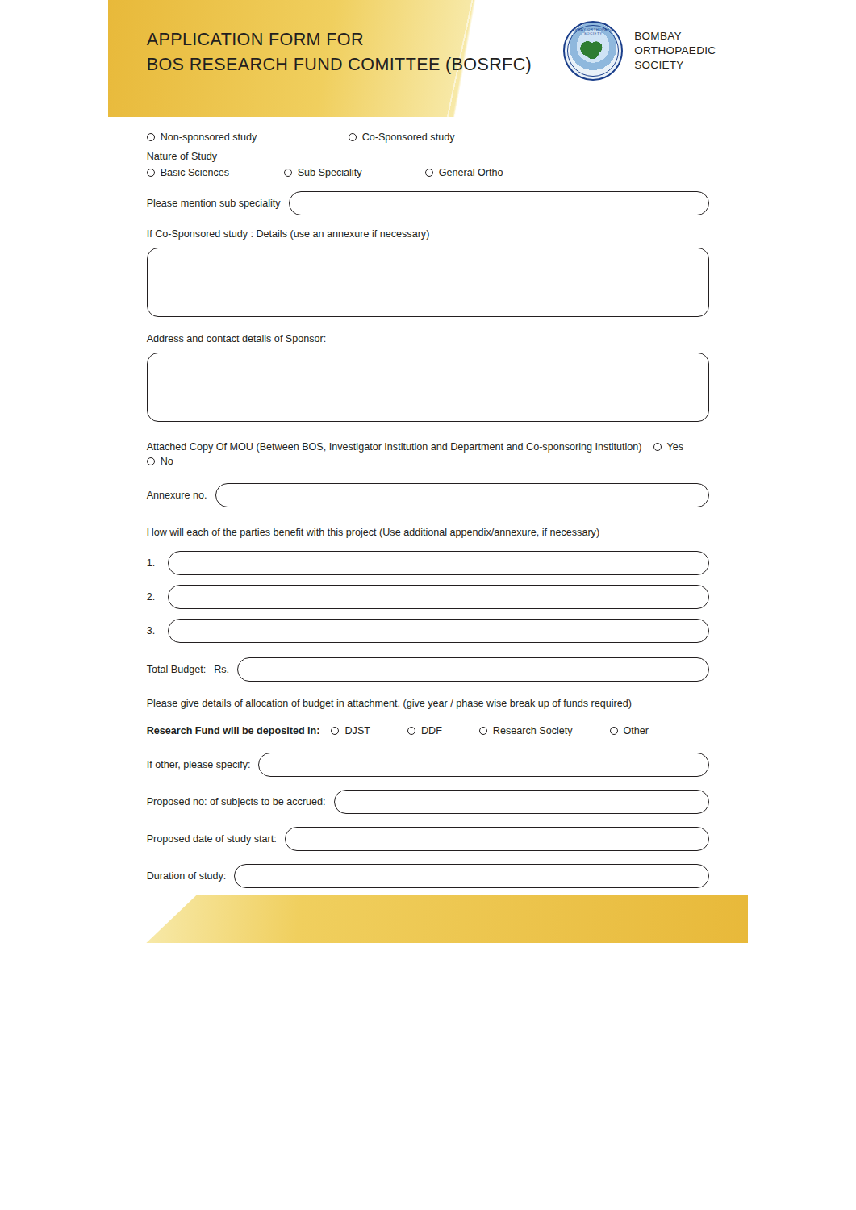Application Form for
BOS Research Fund Comittee (BOSRFC)
Bombay
Orthopaedic
Society
Non-sponsored study Co-Sponsored study
Nature of Study
Basic Sciences Sub Speciality General Ortho
Please mention sub speciality
If Co-Sponsored study : Details (use an annexure if necessary)
Address and contact details of Sponsor:
Attached Copy Of MOU (Between BOS, Investigator Institution and Department and Co-sponsoring Institution) Yes No
Annexure no.
How will each of the parties benefit with this project (Use additional appendix/annexure, if necessary)
1.
2.
3.
Total Budget: Rs.
Please give details of allocation of budget in attachment. (give year / phase wise break up of funds required)
Research Fund will be deposited in: DJST DDF Research Society Other
If other, please specify:
Proposed no: of subjects to be accrued:
Proposed date of study start:
Duration of study: